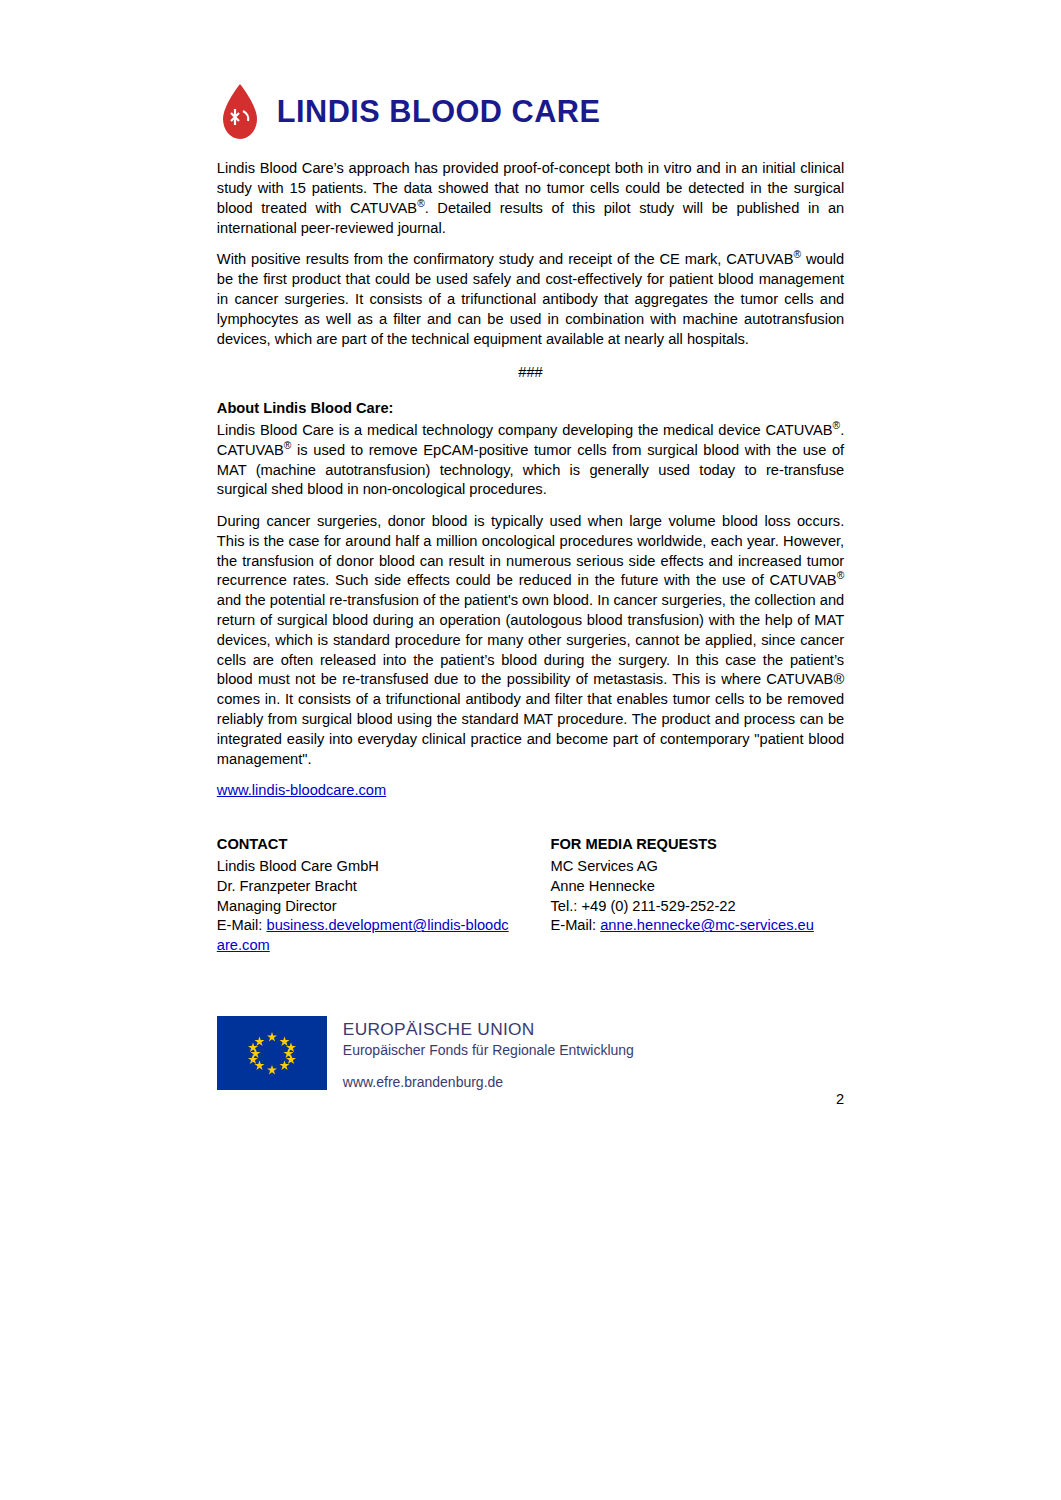LINDIS BLOOD CARE
Lindis Blood Care’s approach has provided proof-of-concept both in vitro and in an initial clinical study with 15 patients. The data showed that no tumor cells could be detected in the surgical blood treated with CATUVAB®. Detailed results of this pilot study will be published in an international peer-reviewed journal.
With positive results from the confirmatory study and receipt of the CE mark, CATUVAB® would be the first product that could be used safely and cost-effectively for patient blood management in cancer surgeries. It consists of a trifunctional antibody that aggregates the tumor cells and lymphocytes as well as a filter and can be used in combination with machine autotransfusion devices, which are part of the technical equipment available at nearly all hospitals.
###
About Lindis Blood Care:
Lindis Blood Care is a medical technology company developing the medical device CATUVAB®. CATUVAB® is used to remove EpCAM-positive tumor cells from surgical blood with the use of MAT (machine autotransfusion) technology, which is generally used today to re-transfuse surgical shed blood in non-oncological procedures.
During cancer surgeries, donor blood is typically used when large volume blood loss occurs. This is the case for around half a million oncological procedures worldwide, each year. However, the transfusion of donor blood can result in numerous serious side effects and increased tumor recurrence rates. Such side effects could be reduced in the future with the use of CATUVAB® and the potential re-transfusion of the patient's own blood. In cancer surgeries, the collection and return of surgical blood during an operation (autologous blood transfusion) with the help of MAT devices, which is standard procedure for many other surgeries, cannot be applied, since cancer cells are often released into the patient’s blood during the surgery. In this case the patient’s blood must not be re-transfused due to the possibility of metastasis. This is where CATUVAB® comes in. It consists of a trifunctional antibody and filter that enables tumor cells to be removed reliably from surgical blood using the standard MAT procedure. The product and process can be integrated easily into everyday clinical practice and become part of contemporary "patient blood management".
www.lindis-bloodcare.com
CONTACT
Lindis Blood Care GmbH
Dr. Franzpeter Bracht
Managing Director
E-Mail: business.development@lindis-bloodcare.com
FOR MEDIA REQUESTS
MC Services AG
Anne Hennecke
Tel.: +49 (0) 211-529-252-22
E-Mail: anne.hennecke@mc-services.eu
EUROPÄISCHE UNION
Europäischer Fonds für Regionale Entwicklung
www.efre.brandenburg.de
2